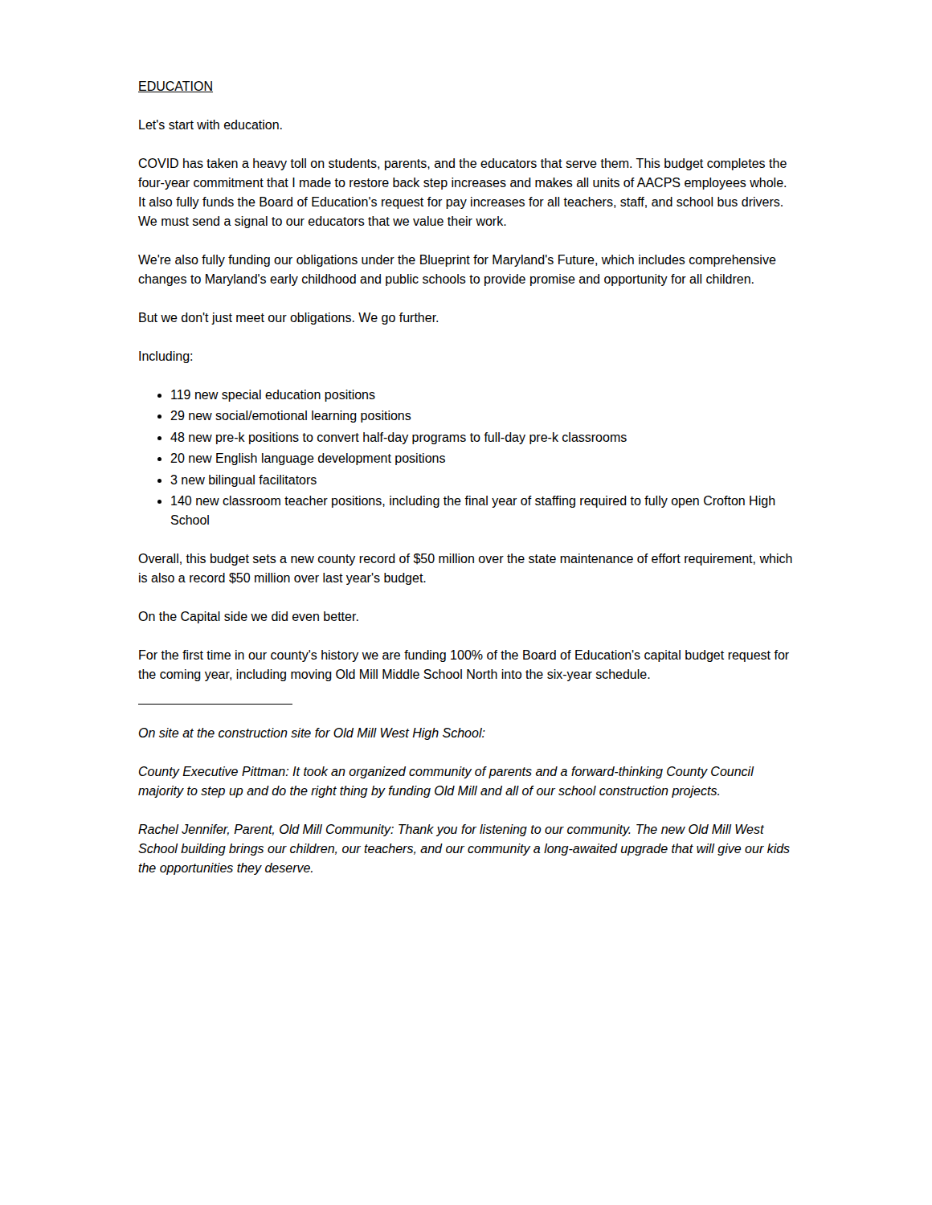EDUCATION
Let's start with education.
COVID has taken a heavy toll on students, parents, and the educators that serve them. This budget completes the four-year commitment that I made to restore back step increases and makes all units of AACPS employees whole. It also fully funds the Board of Education's request for pay increases for all teachers, staff, and school bus drivers. We must send a signal to our educators that we value their work.
We're also fully funding our obligations under the Blueprint for Maryland's Future, which includes comprehensive changes to Maryland's early childhood and public schools to provide promise and opportunity for all children.
But we don't just meet our obligations. We go further.
Including:
119 new special education positions
29 new social/emotional learning positions
48 new pre-k positions to convert half-day programs to full-day pre-k classrooms
20 new English language development positions
3 new bilingual facilitators
140 new classroom teacher positions, including the final year of staffing required to fully open Crofton High School
Overall, this budget sets a new county record of $50 million over the state maintenance of effort requirement, which is also a record $50 million over last year's budget.
On the Capital side we did even better.
For the first time in our county's history we are funding 100% of the Board of Education's capital budget request for the coming year, including moving Old Mill Middle School North into the six-year schedule.
On site at the construction site for Old Mill West High School:
County Executive Pittman: It took an organized community of parents and a forward-thinking County Council majority to step up and do the right thing by funding Old Mill and all of our school construction projects.
Rachel Jennifer, Parent, Old Mill Community: Thank you for listening to our community. The new Old Mill West School building brings our children, our teachers, and our community a long-awaited upgrade that will give our kids the opportunities they deserve.